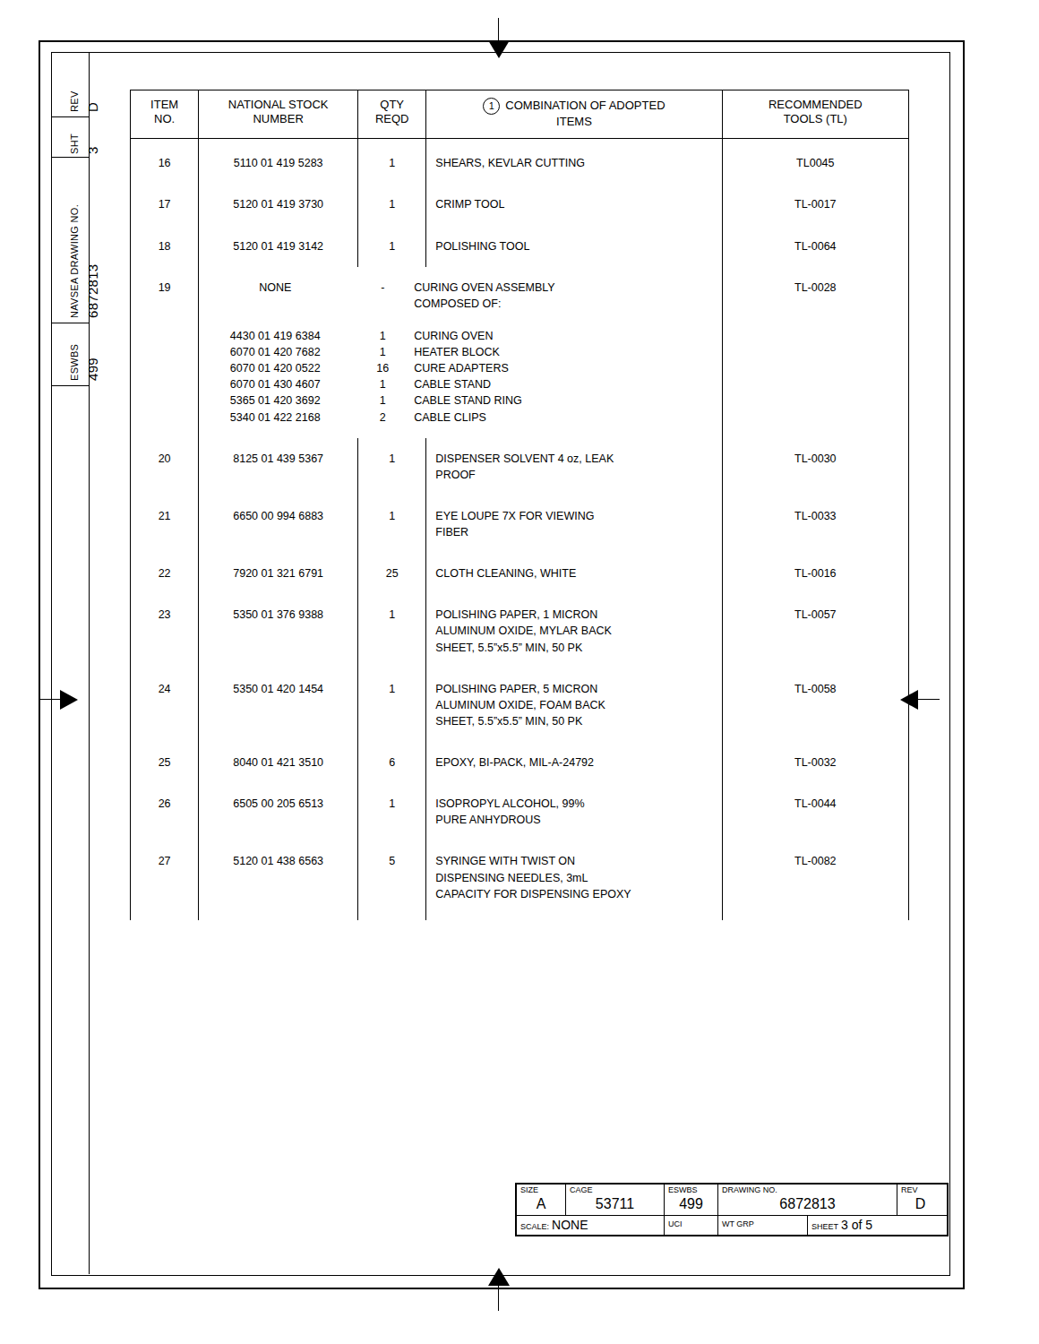REV
D
SHT
3
NAVSEA DRAWING NO.
6872813
ESWBS
499
| ITEM NO. | NATIONAL STOCK NUMBER | QTY REQD | 1 COMBINATION OF ADOPTED ITEMS | RECOMMENDED TOOLS (TL) |
| --- | --- | --- | --- | --- |
| 16 | 5110 01 419 5283 | 1 | SHEARS, KEVLAR CUTTING | TL0045 |
| 17 | 5120 01 419 3730 | 1 | CRIMP TOOL | TL-0017 |
| 18 | 5120 01 419 3142 | 1 | POLISHING TOOL | TL-0064 |
| 19 | / NONE / - / CURING OVEN ASSEMBLY COMPOSED OF: / / 4430 01 419 6384 / 1 / CURING OVEN / / 6070 01 420 7682 / 1 / HEATER BLOCK / / 6070 01 420 0522 / 16 / CURE ADAPTERS / / 6070 01 430 4607 / 1 / CABLE STAND / / 5365 01 420 3692 / 1 / CABLE STAND RING / / 5340 01 422 2168 / 2 / CABLE CLIPS / | TL-0028 |
| 20 | 8125 01 439 5367 | 1 | DISPENSER SOLVENT 4 oz, LEAK PROOF | TL-0030 |
| 21 | 6650 00 994 6883 | 1 | EYE LOUPE 7X FOR VIEWING FIBER | TL-0033 |
| 22 | 7920 01 321 6791 | 25 | CLOTH CLEANING, WHITE | TL-0016 |
| 23 | 5350 01 376 9388 | 1 | POLISHING PAPER, 1 MICRON ALUMINUM OXIDE, MYLAR BACK SHEET, 5.5”x5.5” MIN, 50 PK | TL-0057 |
| 24 | 5350 01 420 1454 | 1 | POLISHING PAPER, 5 MICRON ALUMINUM OXIDE, FOAM BACK SHEET, 5.5”x5.5” MIN, 50 PK | TL-0058 |
| 25 | 8040 01 421 3510 | 6 | EPOXY, BI-PACK, MIL-A-24792 | TL-0032 |
| 26 | 6505 00 205 6513 | 1 | ISOPROPYL ALCOHOL, 99% PURE ANHYDROUS | TL-0044 |
| 27 | 5120 01 438 6563 | 5 | SYRINGE WITH TWIST ON DISPENSING NEEDLES, 3mL CAPACITY FOR DISPENSING EPOXY | TL-0082 |
SIZE
A
CAGE
53711
ESWBS
499
DRAWING NO.
6872813
REV
D
SCALE: NONE
UCI
WT GRP
SHEET 3 of 5